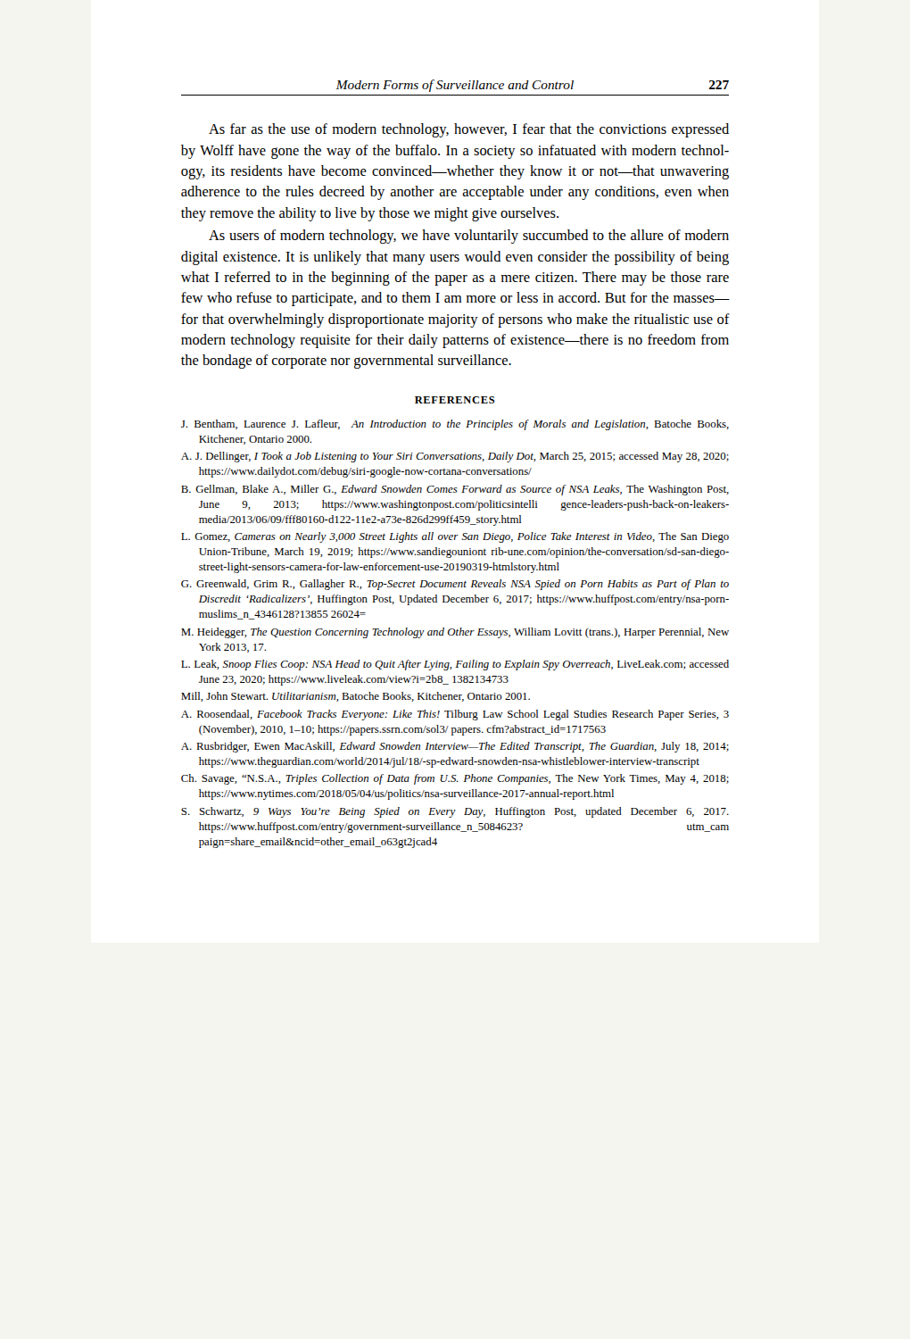Modern Forms of Surveillance and Control 227
As far as the use of modern technology, however, I fear that the convictions expressed by Wolff have gone the way of the buffalo. In a society so infatuated with modern technology, its residents have become convinced—whether they know it or not—that unwavering adherence to the rules decreed by another are acceptable under any conditions, even when they remove the ability to live by those we might give ourselves.
As users of modern technology, we have voluntarily succumbed to the allure of modern digital existence. It is unlikely that many users would even consider the possibility of being what I referred to in the beginning of the paper as a mere citizen. There may be those rare few who refuse to participate, and to them I am more or less in accord. But for the masses—for that overwhelmingly disproportionate majority of persons who make the ritualistic use of modern technology requisite for their daily patterns of existence—there is no freedom from the bondage of corporate nor governmental surveillance.
REFERENCES
J. Bentham, Laurence J. Lafleur, An Introduction to the Principles of Morals and Legislation, Batoche Books, Kitchener, Ontario 2000.
A. J. Dellinger, I Took a Job Listening to Your Siri Conversations, Daily Dot, March 25, 2015; accessed May 28, 2020; https://www.dailydot.com/debug/siri-google-now-cortana-conversations/
B. Gellman, Blake A., Miller G., Edward Snowden Comes Forward as Source of NSA Leaks, The Washington Post, June 9, 2013; https://www.washingtonpost.com/politicsintelli gence-leaders-push-back-on-leakers-media/2013/06/09/fff80160-d122-11e2-a73e-826d299ff459_story.html
L. Gomez, Cameras on Nearly 3,000 Street Lights all over San Diego, Police Take Interest in Video, The San Diego Union-Tribune, March 19, 2019; https://www.sandiegouniont rib-une.com/opinion/the-conversation/sd-san-diego-street-light-sensors-camera-for-law-enforcement-use-20190319-htmlstory.html
G. Greenwald, Grim R., Gallagher R., Top-Secret Document Reveals NSA Spied on Porn Habits as Part of Plan to Discredit ‘Radicalizers’, Huffington Post, Updated December 6, 2017; https://www.huffpost.com/entry/nsa-porn-muslims_n_4346128?13855 26024=
M. Heidegger, The Question Concerning Technology and Other Essays, William Lovitt (trans.), Harper Perennial, New York 2013, 17.
L. Leak, Snoop Flies Coop: NSA Head to Quit After Lying, Failing to Explain Spy Overreach, LiveLeak.com; accessed June 23, 2020; https://www.liveleak.com/view?i=2b8_ 1382134733
Mill, John Stewart. Utilitarianism, Batoche Books, Kitchener, Ontario 2001.
A. Roosendaal, Facebook Tracks Everyone: Like This! Tilburg Law School Legal Studies Research Paper Series, 3 (November), 2010, 1–10; https://papers.ssrn.com/sol3/ papers. cfm?abstract_id=1717563
A. Rusbridger, Ewen MacAskill, Edward Snowden Interview—The Edited Transcript, The Guardian, July 18, 2014; https://www.theguardian.com/world/2014/jul/18/-sp-edward-snowden-nsa-whistleblower-interview-transcript
Ch. Savage, “N.S.A., Triples Collection of Data from U.S. Phone Companies, The New York Times, May 4, 2018; https://www.nytimes.com/2018/05/04/us/politics/nsa-surveillance-2017-annual-report.html
S. Schwartz, 9 Ways You’re Being Spied on Every Day, Huffington Post, updated December 6, 2017. https://www.huffpost.com/entry/government-surveillance_n_5084623? utm_cam paign=share_email&ncid=other_email_o63gt2jcad4